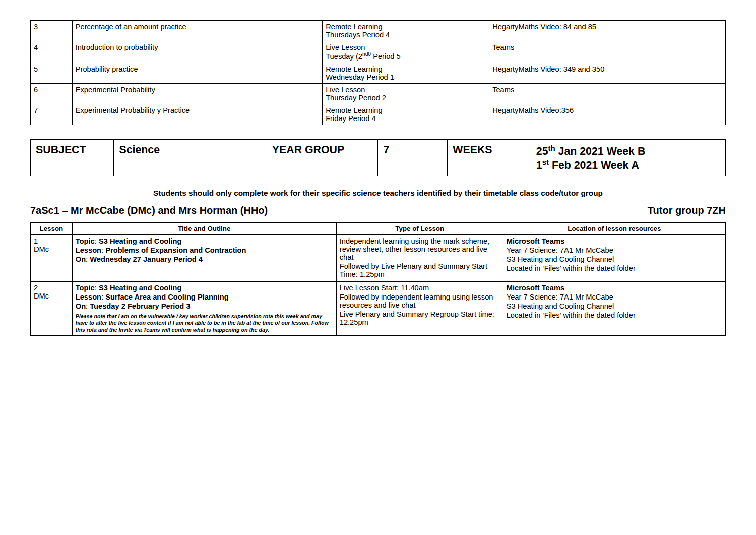| 3 | Percentage of an amount practice | Remote Learning Thursdays Period 4 | HegartyMaths Video: 84 and 85 |
| 4 | Introduction to probability | Live Lesson Tuesday (2 nd0 Period 5 | Teams |
| 5 | Probability practice | Remote Learning Wednesday Period 1 | HegartyMaths Video: 349 and 350 |
| 6 | Experimental Probability | Live Lesson Thursday Period 2 | Teams |
| 7 | Experimental Probability y Practice | Remote Learning Friday Period 4 | HegartyMaths Video:356 |
| SUBJECT | Science | YEAR GROUP | 7 | WEEKS | 25 th Jan 2021 Week B 1 st Feb 2021 Week A |
Students should only complete work for their specific science teachers identified by their timetable class code/tutor group
7aSc1 – Mr McCabe (DMc) and Mrs Horman (HHo) Tutor group 7ZH
| Lesson | Title and Outline | Type of Lesson | Location of lesson resources |
| --- | --- | --- | --- |
| 1 DMc | Topic : S3 Heating and Cooling Lesson : Problems of Expansion and Contraction On : Wednesday 27 January Period 4 | Independent learning using the mark scheme, review sheet, other lesson resources and live chat Followed by Live Plenary and Summary Start Time: 1.25pm | Microsoft Teams Year 7 Science: 7A1 Mr McCabe S3 Heating and Cooling Channel Located in ‘Files’ within the dated folder |
| 2 DMc | Topic : S3 Heating and Cooling Lesson : Surface Area and Cooling Planning On : Tuesday 2 February Period 3 Please note that I am on the vulnerable / key worker children supervision rota this week and may have to alter the live lesson content if I am not able to be in the lab at the time of our lesson. Follow this rota and the Invite via Teams will confirm what is happening on the day. | Live Lesson Start: 11.40am Followed by independent learning using lesson resources and live chat Live Plenary and Summary Regroup Start time: 12.25pm | Microsoft Teams Year 7 Science: 7A1 Mr McCabe S3 Heating and Cooling Channel Located in ‘Files’ within the dated folder |